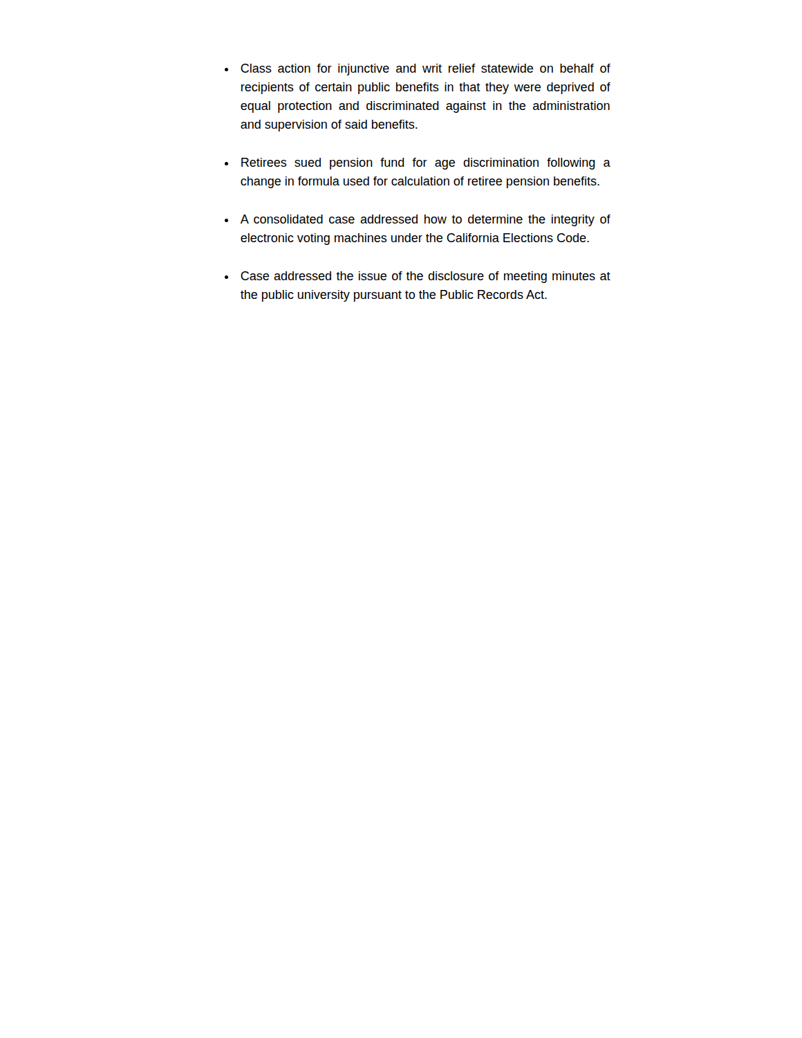Class action for injunctive and writ relief statewide on behalf of recipients of certain public benefits in that they were deprived of equal protection and discriminated against in the administration and supervision of said benefits.
Retirees sued pension fund for age discrimination following a change in formula used for calculation of retiree pension benefits.
A consolidated case addressed how to determine the integrity of electronic voting machines under the California Elections Code.
Case addressed the issue of the disclosure of meeting minutes at the public university pursuant to the Public Records Act.